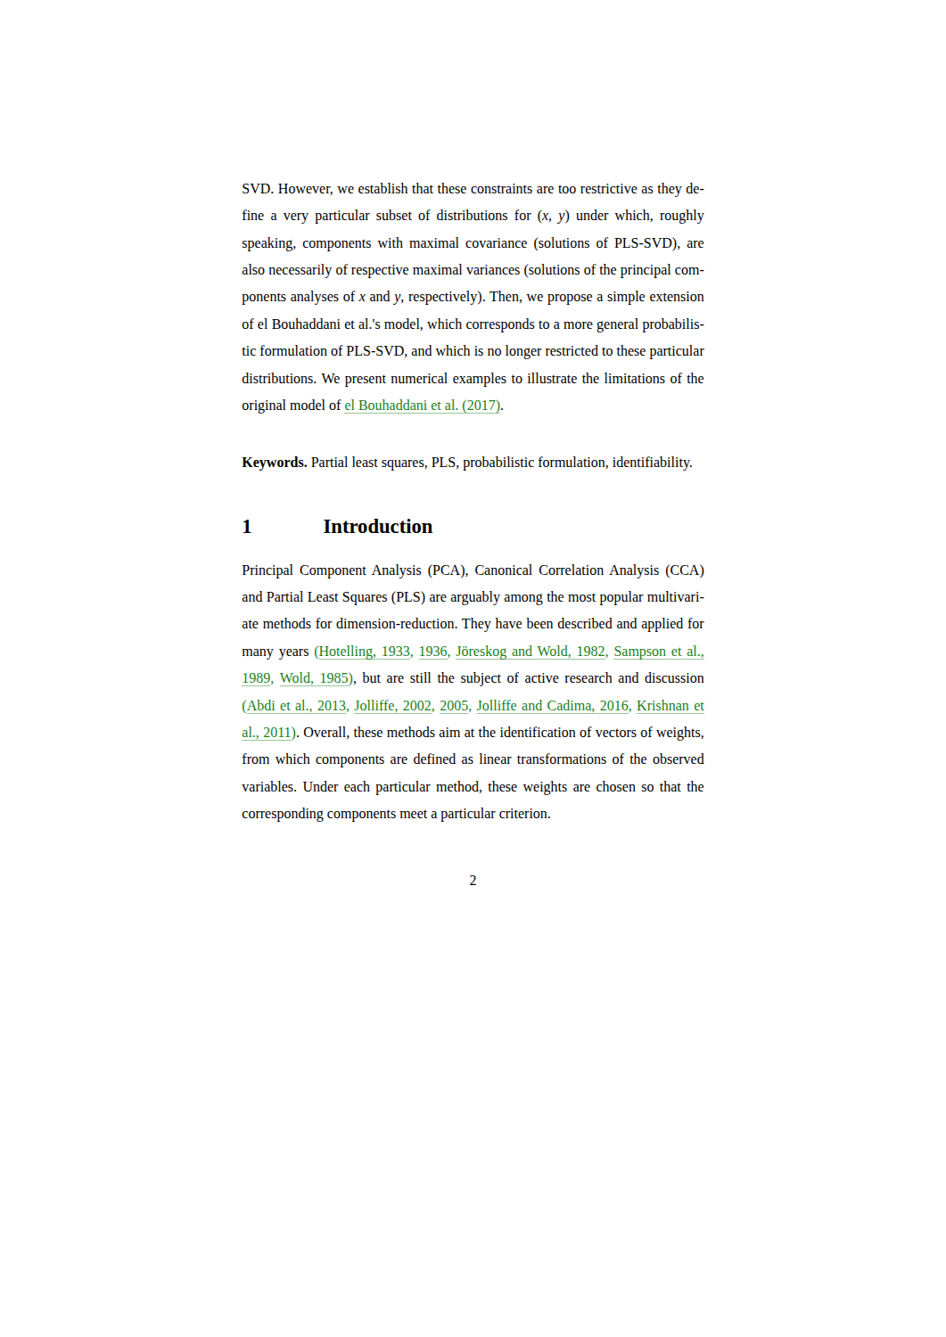SVD. However, we establish that these constraints are too restrictive as they define a very particular subset of distributions for (x, y) under which, roughly speaking, components with maximal covariance (solutions of PLS-SVD), are also necessarily of respective maximal variances (solutions of the principal components analyses of x and y, respectively). Then, we propose a simple extension of el Bouhaddani et al.'s model, which corresponds to a more general probabilistic formulation of PLS-SVD, and which is no longer restricted to these particular distributions. We present numerical examples to illustrate the limitations of the original model of el Bouhaddani et al. (2017).
Keywords. Partial least squares, PLS, probabilistic formulation, identifiability.
1 Introduction
Principal Component Analysis (PCA), Canonical Correlation Analysis (CCA) and Partial Least Squares (PLS) are arguably among the most popular multivariate methods for dimension-reduction. They have been described and applied for many years (Hotelling, 1933, 1936, Jöreskog and Wold, 1982, Sampson et al., 1989, Wold, 1985), but are still the subject of active research and discussion (Abdi et al., 2013, Jolliffe, 2002, 2005, Jolliffe and Cadima, 2016, Krishnan et al., 2011). Overall, these methods aim at the identification of vectors of weights, from which components are defined as linear transformations of the observed variables. Under each particular method, these weights are chosen so that the corresponding components meet a particular criterion.
2